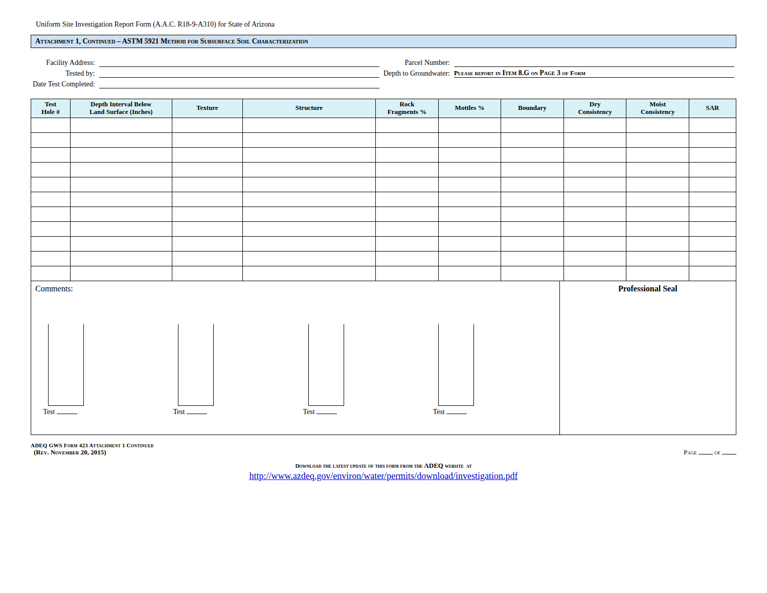Uniform Site Investigation Report Form (A.A.C. R18-9-A310) for State of Arizona
Attachment 1, Continued – ASTM 5921 Method for Subsurface Soil Characterization
| Facility Address: | | Parcel Number: | |
| Tested by: | | Depth to Groundwater: | Please report in Item 8.G on Page 3 of Form |
| Date Test Completed: | | | |
| Test Hole # | Depth Interval Below Land Surface (Inches) | Texture | Structure | Rock Fragments % | Mottles % | Boundary | Dry Consistency | Moist Consistency | SAR |
| --- | --- | --- | --- | --- | --- | --- | --- | --- | --- |
Comments:
Test
Test
Test
Test
Professional Seal
ADEQ GWS Form 423 Attachment 1 Continued
(Rev. November 20, 2015)
Page of
Download the latest update of this form from the ADEQ website at
http://www.azdeq.gov/environ/water/permits/download/investigation.pdf